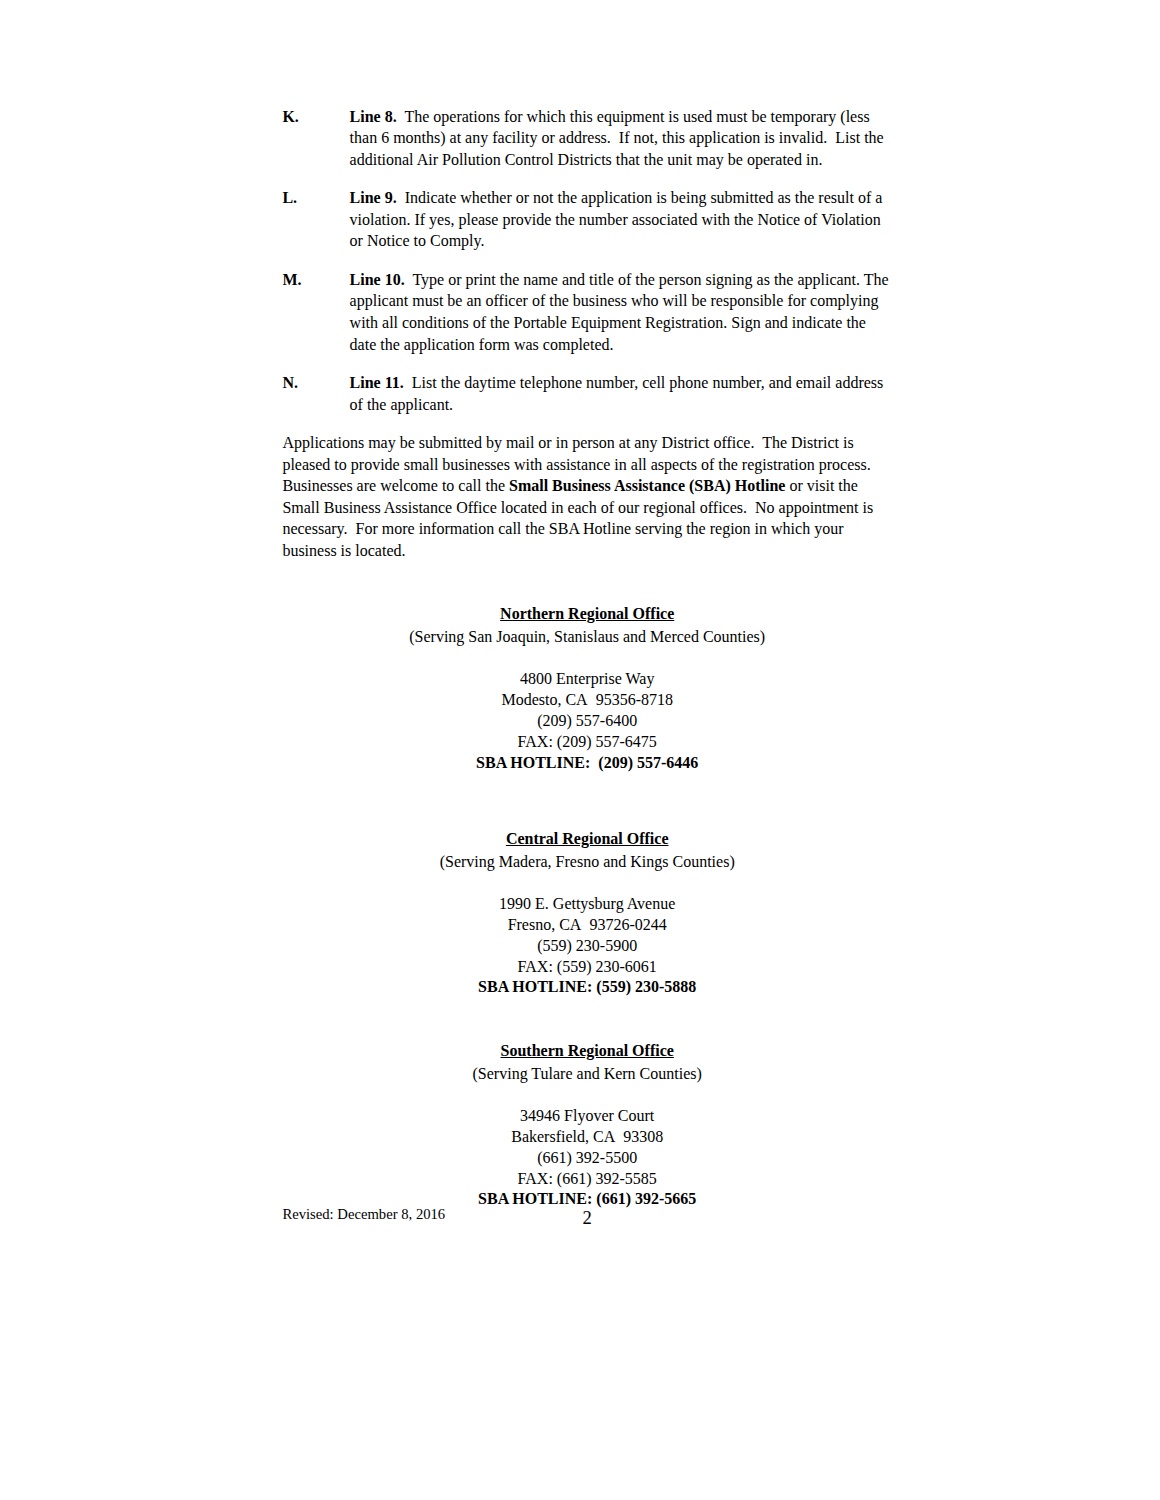K.
Line 8. The operations for which this equipment is used must be temporary (less than 6 months) at any facility or address. If not, this application is invalid. List the additional Air Pollution Control Districts that the unit may be operated in.
L.
Line 9. Indicate whether or not the application is being submitted as the result of a violation. If yes, please provide the number associated with the Notice of Violation or Notice to Comply.
M.
Line 10. Type or print the name and title of the person signing as the applicant. The applicant must be an officer of the business who will be responsible for complying with all conditions of the Portable Equipment Registration. Sign and indicate the date the application form was completed.
N.
Line 11. List the daytime telephone number, cell phone number, and email address of the applicant.
Applications may be submitted by mail or in person at any District office. The District is pleased to provide small businesses with assistance in all aspects of the registration process. Businesses are welcome to call the Small Business Assistance (SBA) Hotline or visit the Small Business Assistance Office located in each of our regional offices. No appointment is necessary. For more information call the SBA Hotline serving the region in which your business is located.
Northern Regional Office
(Serving San Joaquin, Stanislaus and Merced Counties)
4800 Enterprise Way
Modesto, CA 95356-8718
(209) 557-6400
FAX: (209) 557-6475
SBA HOTLINE: (209) 557-6446
Central Regional Office
(Serving Madera, Fresno and Kings Counties)
1990 E. Gettysburg Avenue
Fresno, CA 93726-0244
(559) 230-5900
FAX: (559) 230-6061
SBA HOTLINE: (559) 230-5888
Southern Regional Office
(Serving Tulare and Kern Counties)
34946 Flyover Court
Bakersfield, CA 93308
(661) 392-5500
FAX: (661) 392-5585
SBA HOTLINE: (661) 392-5665
Revised: December 8, 2016 2